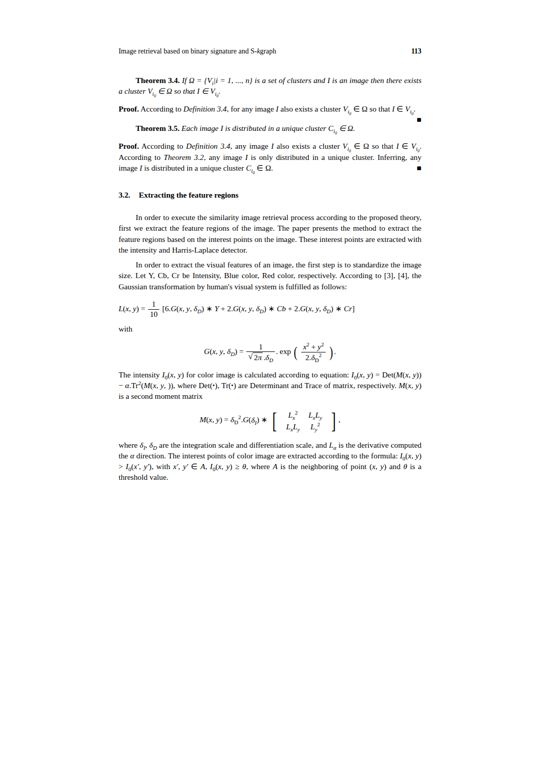Image retrieval based on binary signature and S-kgraph 113
Theorem 3.4. If Ω = {Vi|i = 1, ..., n} is a set of clusters and I is an image then there exists a cluster Vi0 ∈ Ω so that I ∈ Vi0.
Proof. According to Definition 3.4, for any image I also exists a cluster Vi0 ∈ Ω so that I ∈ Vi0.■
Theorem 3.5. Each image I is distributed in a unique cluster Ci0 ∈ Ω.
Proof. According to Definition 3.4, any image I also exists a cluster Vi0 ∈ Ω so that I ∈ Vi0. According to Theorem 3.2, any image I is only distributed in a unique cluster. Inferring, any image I is distributed in a unique cluster Ci0 ∈ Ω.■
3.2. Extracting the feature regions
In order to execute the similarity image retrieval process according to the proposed theory, first we extract the feature regions of the image. The paper presents the method to extract the feature regions based on the interest points on the image. These interest points are extracted with the intensity and Harris-Laplace detector.
In order to extract the visual features of an image, the first step is to standardize the image size. Let Y, Cb, Cr be Intensity, Blue color, Red color, respectively. According to [3], [4], the Gaussian transformation by human's visual system is fulfilled as follows:
L(x, y) = 110 [6.G(x, y, δD) ∗ Y + 2.G(x, y, δD) ∗ Cb + 2.G(x, y, δD) ∗ Cr]
with
G(x, y, δD) = 1 2π.δD . exp ( x2 + y2 2.δD2 ).
The intensity I0(x, y) for color image is calculated according to equation: I0(x, y) = Det(M(x, y)) − α.Tr2(M(x, y, )), where Det(•), Tr(•) are Determinant and Trace of matrix, respectively. M(x, y) is a second moment matrix
M(x, y) = δD2.G(δI) ∗ [
| L x 2 | L x L y |
| L x L y | L y 2 |
],
where δI, δD are the integration scale and differentiation scale, and Lα is the derivative computed the α direction. The interest points of color image are extracted according to the formula: I0(x, y) > I0(x′, y′), with x′, y′ ∈ A, I0(x, y) ≥ θ, where A is the neighboring of point (x, y) and θ is a threshold value.